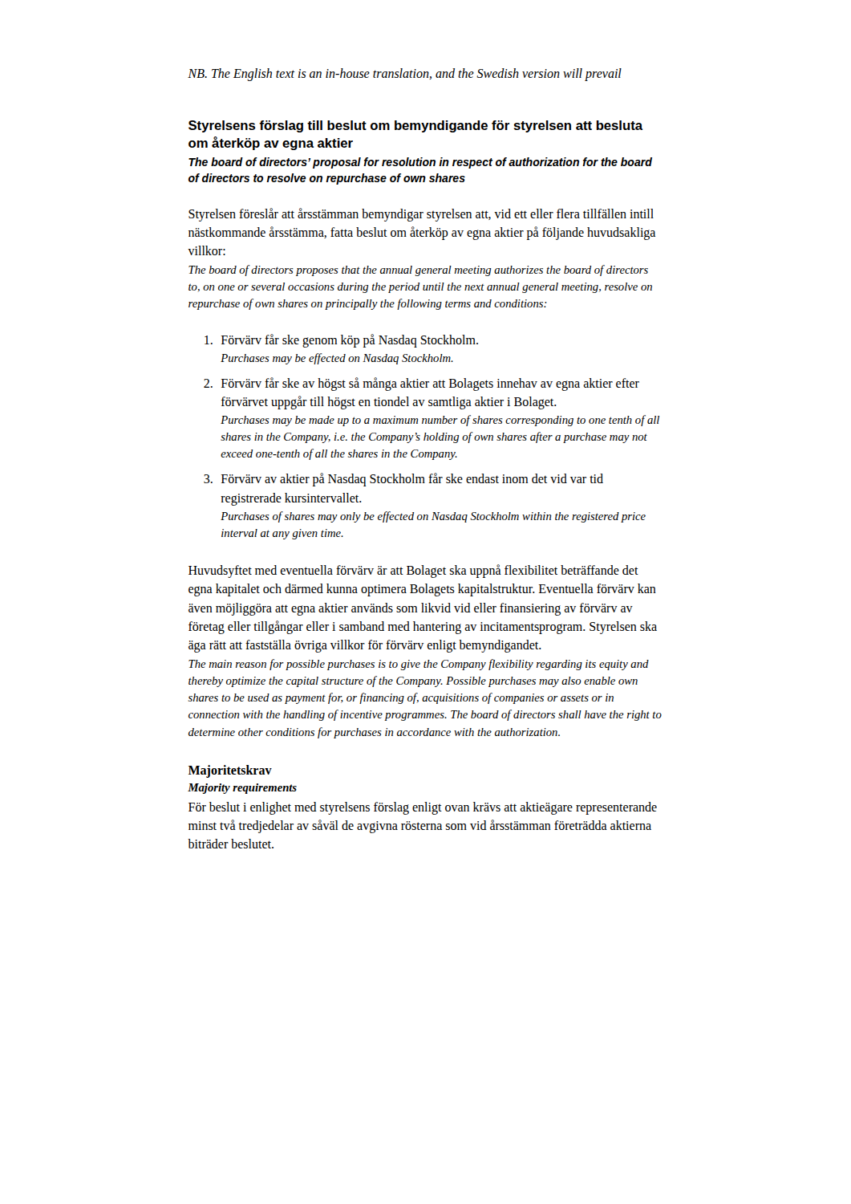NB. The English text is an in-house translation, and the Swedish version will prevail
Styrelsens förslag till beslut om bemyndigande för styrelsen att besluta om återköp av egna aktier
The board of directors’ proposal for resolution in respect of authorization for the board of directors to resolve on repurchase of own shares
Styrelsen föreslår att årsstämman bemyndigar styrelsen att, vid ett eller flera tillfällen intill nästkommande årsstämma, fatta beslut om återköp av egna aktier på följande huvudsakliga villkor:
The board of directors proposes that the annual general meeting authorizes the board of directors to, on one or several occasions during the period until the next annual general meeting, resolve on repurchase of own shares on principally the following terms and conditions:
Förvärv får ske genom köp på Nasdaq Stockholm.
Purchases may be effected on Nasdaq Stockholm.
Förvärv får ske av högst så många aktier att Bolagets innehav av egna aktier efter förvärvet uppgår till högst en tiondel av samtliga aktier i Bolaget.
Purchases may be made up to a maximum number of shares corresponding to one tenth of all shares in the Company, i.e. the Company’s holding of own shares after a purchase may not exceed one-tenth of all the shares in the Company.
Förvärv av aktier på Nasdaq Stockholm får ske endast inom det vid var tid registrerade kursintervallet.
Purchases of shares may only be effected on Nasdaq Stockholm within the registered price interval at any given time.
Huvudsyftet med eventuella förvärv är att Bolaget ska uppnå flexibilitet beträffande det egna kapitalet och därmed kunna optimera Bolagets kapitalstruktur. Eventuella förvärv kan även möjliggöra att egna aktier används som likvid vid eller finansiering av förvärv av företag eller tillgångar eller i samband med hantering av incitamentsprogram. Styrelsen ska äga rätt att fastställa övriga villkor för förvärv enligt bemyndigandet.
The main reason for possible purchases is to give the Company flexibility regarding its equity and thereby optimize the capital structure of the Company. Possible purchases may also enable own shares to be used as payment for, or financing of, acquisitions of companies or assets or in connection with the handling of incentive programmes. The board of directors shall have the right to determine other conditions for purchases in accordance with the authorization.
Majoritetskrav
Majority requirements
För beslut i enlighet med styrelsens förslag enligt ovan krävs att aktieägare representerande minst två tredjedelar av såväl de avgivna rösterna som vid årsstämman företrädda aktierna biträder beslutet.